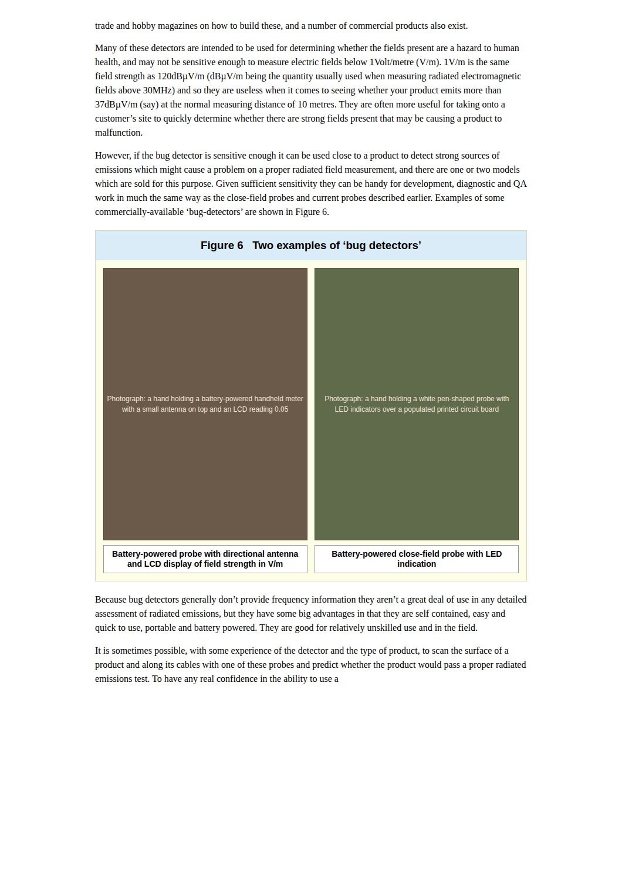trade and hobby magazines on how to build these, and a number of commercial products also exist.
Many of these detectors are intended to be used for determining whether the fields present are a hazard to human health, and may not be sensitive enough to measure electric fields below 1Volt/metre (V/m). 1V/m is the same field strength as 120dBµV/m (dBµV/m being the quantity usually used when measuring radiated electromagnetic fields above 30MHz) and so they are useless when it comes to seeing whether your product emits more than 37dBµV/m (say) at the normal measuring distance of 10 metres. They are often more useful for taking onto a customer’s site to quickly determine whether there are strong fields present that may be causing a product to malfunction.
However, if the bug detector is sensitive enough it can be used close to a product to detect strong sources of emissions which might cause a problem on a proper radiated field measurement, and there are one or two models which are sold for this purpose. Given sufficient sensitivity they can be handy for development, diagnostic and QA work in much the same way as the close-field probes and current probes described earlier. Examples of some commercially-available ‘bug-detectors’ are shown in Figure 6.
Figure 6 Two examples of ‘bug detectors’
Photograph: a hand holding a battery-powered handheld meter with a small antenna on top and an LCD reading 0.05
Battery-powered probe with directional antenna and LCD display of field strength in V/m
Photograph: a hand holding a white pen-shaped probe with LED indicators over a populated printed circuit board
Battery-powered close-field probe with LED indication
Because bug detectors generally don’t provide frequency information they aren’t a great deal of use in any detailed assessment of radiated emissions, but they have some big advantages in that they are self contained, easy and quick to use, portable and battery powered. They are good for relatively unskilled use and in the field.
It is sometimes possible, with some experience of the detector and the type of product, to scan the surface of a product and along its cables with one of these probes and predict whether the product would pass a proper radiated emissions test. To have any real confidence in the ability to use a